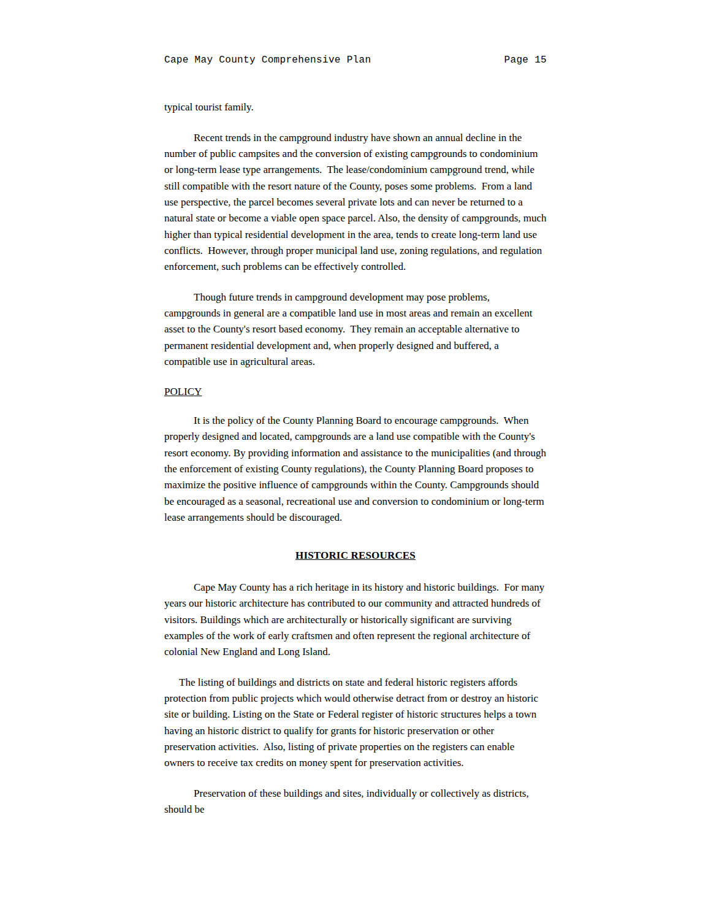Cape May County Comprehensive Plan Page 15
typical tourist family.
Recent trends in the campground industry have shown an annual decline in the number of public campsites and the conversion of existing campgrounds to condominium or long-term lease type arrangements. The lease/condominium campground trend, while still compatible with the resort nature of the County, poses some problems. From a land use perspective, the parcel becomes several private lots and can never be returned to a natural state or become a viable open space parcel. Also, the density of campgrounds, much higher than typical residential development in the area, tends to create long-term land use conflicts. However, through proper municipal land use, zoning regulations, and regulation enforcement, such problems can be effectively controlled.
Though future trends in campground development may pose problems, campgrounds in general are a compatible land use in most areas and remain an excellent asset to the County's resort based economy. They remain an acceptable alternative to permanent residential development and, when properly designed and buffered, a compatible use in agricultural areas.
POLICY
It is the policy of the County Planning Board to encourage campgrounds. When properly designed and located, campgrounds are a land use compatible with the County's resort economy. By providing information and assistance to the municipalities (and through the enforcement of existing County regulations), the County Planning Board proposes to maximize the positive influence of campgrounds within the County. Campgrounds should be encouraged as a seasonal, recreational use and conversion to condominium or long-term lease arrangements should be discouraged.
HISTORIC RESOURCES
Cape May County has a rich heritage in its history and historic buildings. For many years our historic architecture has contributed to our community and attracted hundreds of visitors. Buildings which are architecturally or historically significant are surviving examples of the work of early craftsmen and often represent the regional architecture of colonial New England and Long Island.
The listing of buildings and districts on state and federal historic registers affords protection from public projects which would otherwise detract from or destroy an historic site or building. Listing on the State or Federal register of historic structures helps a town having an historic district to qualify for grants for historic preservation or other preservation activities. Also, listing of private properties on the registers can enable owners to receive tax credits on money spent for preservation activities.
Preservation of these buildings and sites, individually or collectively as districts, should be